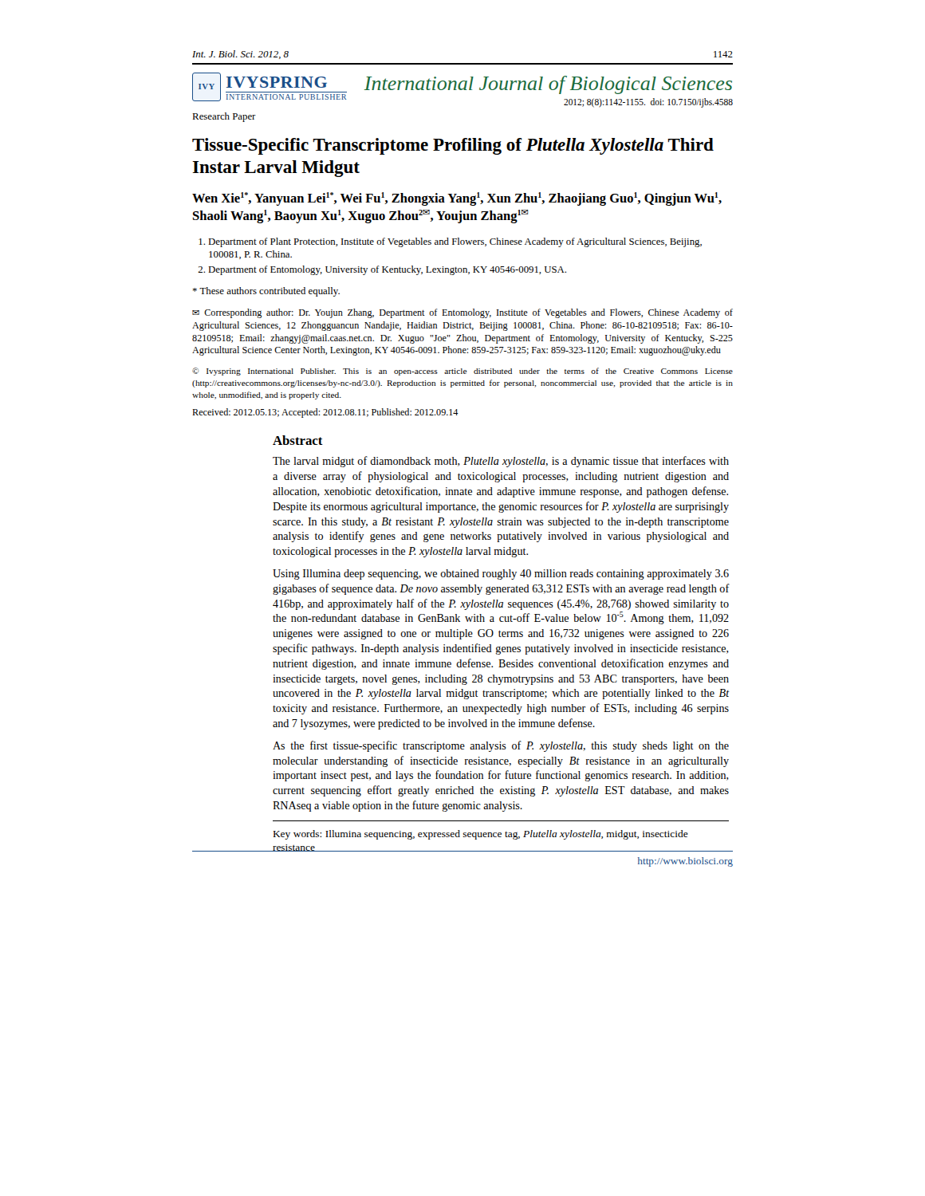Int. J. Biol. Sci. 2012, 8
1142
IVY
IVYSPRING INTERNATIONAL PUBLISHER
International Journal of Biological Sciences
2012; 8(8):1142-1155. doi: 10.7150/ijbs.4588
Research Paper
Tissue-Specific Transcriptome Profiling of Plutella Xylostella Third Instar Larval Midgut
Wen Xie1*, Yanyuan Lei1*, Wei Fu1, Zhongxia Yang1, Xun Zhu1, Zhaojiang Guo1, Qingjun Wu1, Shaoli Wang1, Baoyun Xu1, Xuguo Zhou2✉, Youjun Zhang1✉
Department of Plant Protection, Institute of Vegetables and Flowers, Chinese Academy of Agricultural Sciences, Beijing, 100081, P. R. China.
Department of Entomology, University of Kentucky, Lexington, KY 40546-0091, USA.
* These authors contributed equally.
✉ Corresponding author: Dr. Youjun Zhang, Department of Entomology, Institute of Vegetables and Flowers, Chinese Academy of Agricultural Sciences, 12 Zhongguancun Nandajie, Haidian District, Beijing 100081, China. Phone: 86-10-82109518; Fax: 86-10-82109518; Email: zhangyj@mail.caas.net.cn. Dr. Xuguo "Joe" Zhou, Department of Entomology, University of Kentucky, S-225 Agricultural Science Center North, Lexington, KY 40546-0091. Phone: 859-257-3125; Fax: 859-323-1120; Email: xuguozhou@uky.edu
© Ivyspring International Publisher. This is an open-access article distributed under the terms of the Creative Commons License (http://creativecommons.org/licenses/by-nc-nd/3.0/). Reproduction is permitted for personal, noncommercial use, provided that the article is in whole, unmodified, and is properly cited.
Received: 2012.05.13; Accepted: 2012.08.11; Published: 2012.09.14
Abstract
The larval midgut of diamondback moth, Plutella xylostella, is a dynamic tissue that interfaces with a diverse array of physiological and toxicological processes, including nutrient digestion and allocation, xenobiotic detoxification, innate and adaptive immune response, and pathogen defense. Despite its enormous agricultural importance, the genomic resources for P. xylostella are surprisingly scarce. In this study, a Bt resistant P. xylostella strain was subjected to the in-depth transcriptome analysis to identify genes and gene networks putatively involved in various physiological and toxicological processes in the P. xylostella larval midgut.
Using Illumina deep sequencing, we obtained roughly 40 million reads containing approximately 3.6 gigabases of sequence data. De novo assembly generated 63,312 ESTs with an average read length of 416bp, and approximately half of the P. xylostella sequences (45.4%, 28,768) showed similarity to the non-redundant database in GenBank with a cut-off E-value below 10-5. Among them, 11,092 unigenes were assigned to one or multiple GO terms and 16,732 unigenes were assigned to 226 specific pathways. In-depth analysis indentified genes putatively involved in insecticide resistance, nutrient digestion, and innate immune defense. Besides conventional detoxification enzymes and insecticide targets, novel genes, including 28 chymotrypsins and 53 ABC transporters, have been uncovered in the P. xylostella larval midgut transcriptome; which are potentially linked to the Bt toxicity and resistance. Furthermore, an unexpectedly high number of ESTs, including 46 serpins and 7 lysozymes, were predicted to be involved in the immune defense.
As the first tissue-specific transcriptome analysis of P. xylostella, this study sheds light on the molecular understanding of insecticide resistance, especially Bt resistance in an agriculturally important insect pest, and lays the foundation for future functional genomics research. In addition, current sequencing effort greatly enriched the existing P. xylostella EST database, and makes RNAseq a viable option in the future genomic analysis.
Key words: Illumina sequencing, expressed sequence tag, Plutella xylostella, midgut, insecticide resistance
http://www.biolsci.org